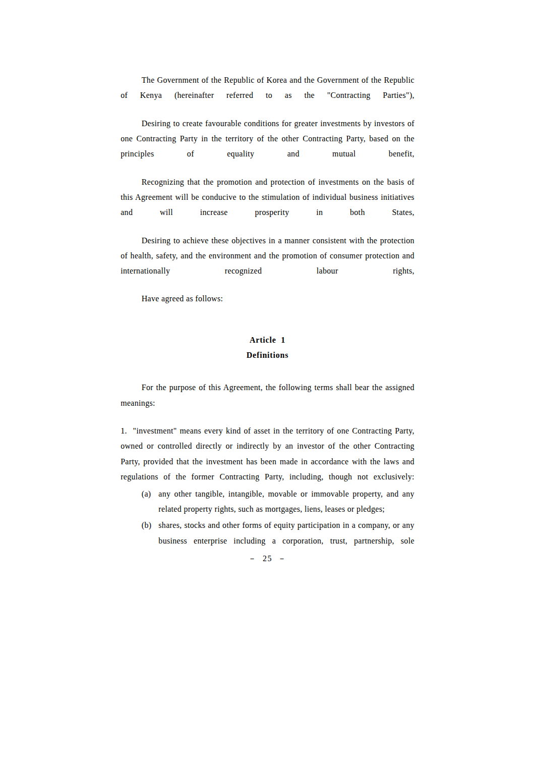The Government of the Republic of Korea and the Government of the Republic of Kenya (hereinafter referred to as the "Contracting Parties"),
Desiring to create favourable conditions for greater investments by investors of one Contracting Party in the territory of the other Contracting Party, based on the principles of equality and mutual benefit,
Recognizing that the promotion and protection of investments on the basis of this Agreement will be conducive to the stimulation of individual business initiatives and will increase prosperity in both States,
Desiring to achieve these objectives in a manner consistent with the protection of health, safety, and the environment and the promotion of consumer protection and internationally recognized labour rights,
Have agreed as follows:
Article 1
Definitions
For the purpose of this Agreement, the following terms shall bear the assigned meanings:
1. "investment" means every kind of asset in the territory of one Contracting Party, owned or controlled directly or indirectly by an investor of the other Contracting Party, provided that the investment has been made in accordance with the laws and regulations of the former Contracting Party, including, though not exclusively:
(a) any other tangible, intangible, movable or immovable property, and any related property rights, such as mortgages, liens, leases or pledges;
(b) shares, stocks and other forms of equity participation in a company, or any business enterprise including a corporation, trust, partnership, sole
－ 25 －